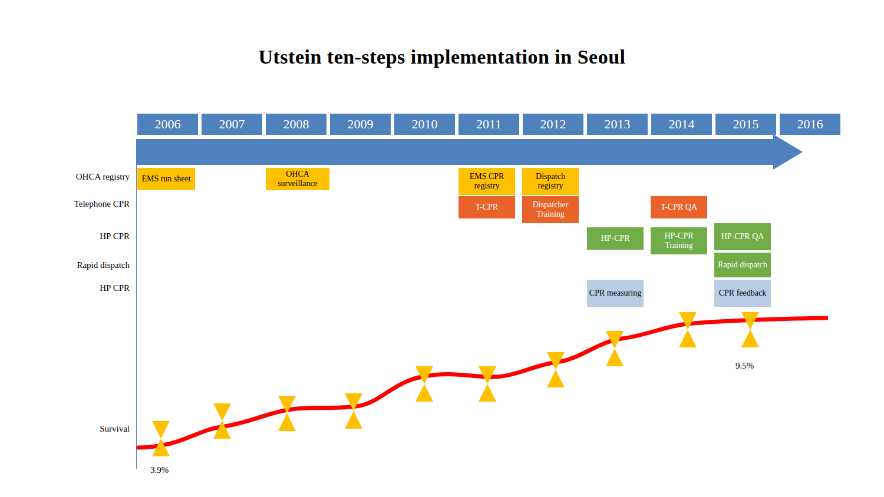Utstein ten-steps implementation in Seoul
2006
2007
2008
2009
2010
2011
2012
2013
2014
2015
2016
OHCA registry
Telephone CPR
HP CPR
Rapid dispatch
HP CPR
Survival
EMS run sheet
OHCA surveillance
EMS CPR registry
Dispatch registry
T-CPR
Dispatcher Training
T-CPR QA
HP-CPR
HP-CPR Training
HP-CPR QA
Rapid dispatch
CPR measuring
CPR feedback
3.9%
9.5%